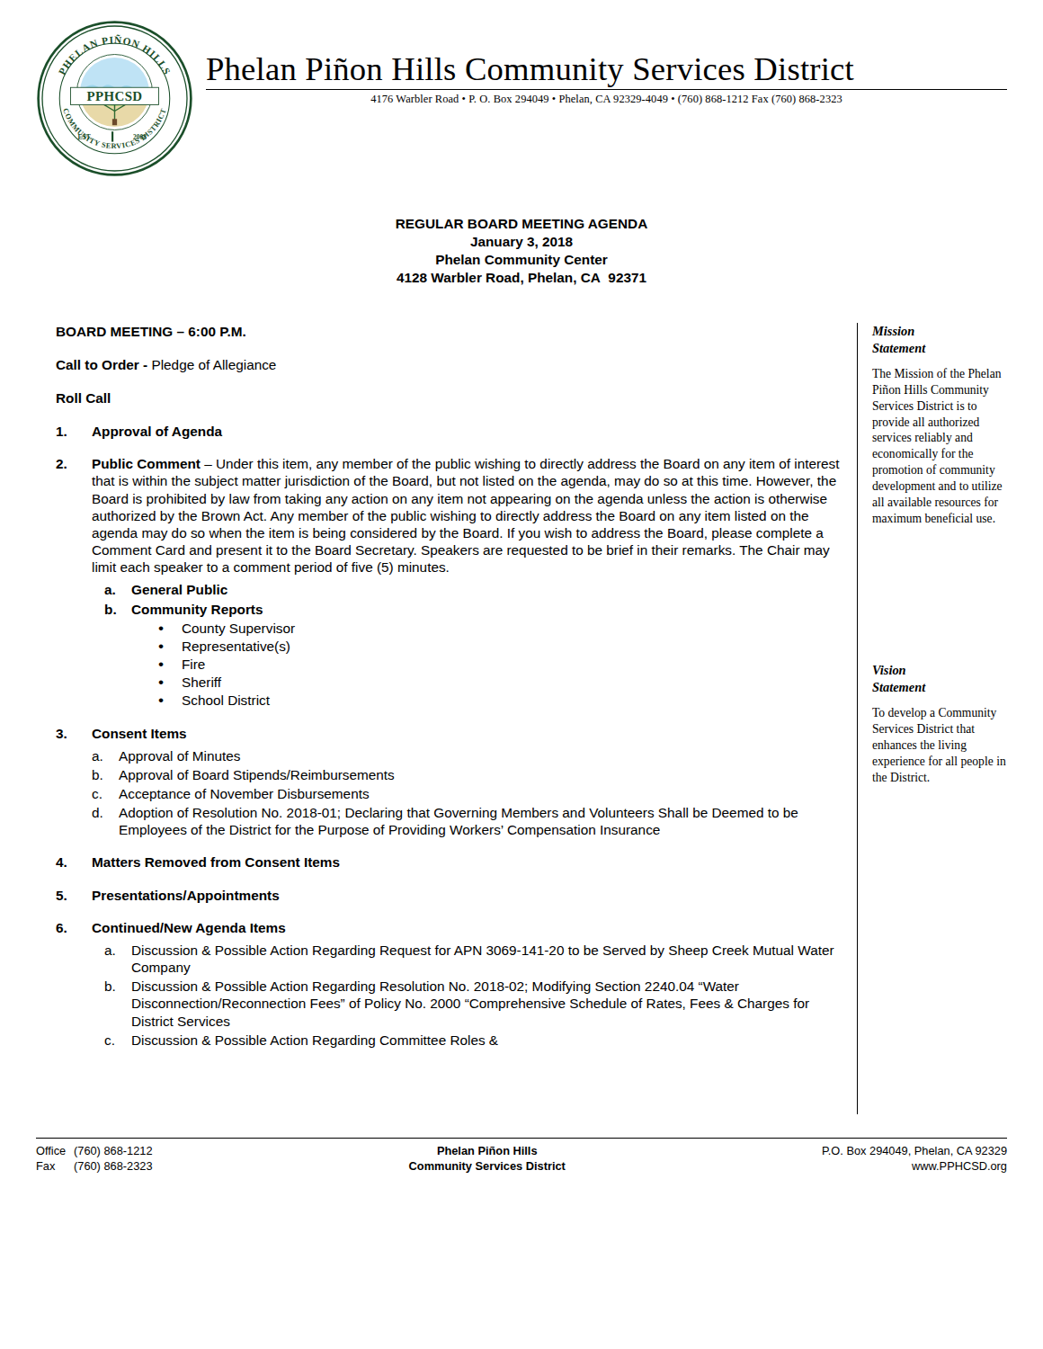PHELAN PIÑON HILLS COMMUNITY SERVICES DISTRICT PPHCSD EST. 2008
Phelan Piñon Hills Community Services District
4176 Warbler Road • P. O. Box 294049 • Phelan, CA 92329-4049 • (760) 868-1212 Fax (760) 868-2323
REGULAR BOARD MEETING AGENDA
January 3, 2018
Phelan Community Center
4128 Warbler Road, Phelan, CA 92371
BOARD MEETING – 6:00 P.M.
Call to Order - Pledge of Allegiance
Roll Call
Approval of Agenda
Public Comment – Under this item, any member of the public wishing to directly address the Board on any item of interest that is within the subject matter jurisdiction of the Board, but not listed on the agenda, may do so at this time. However, the Board is prohibited by law from taking any action on any item not appearing on the agenda unless the action is otherwise authorized by the Brown Act. Any member of the public wishing to directly address the Board on any item listed on the agenda may do so when the item is being considered by the Board. If you wish to address the Board, please complete a Comment Card and present it to the Board Secretary. Speakers are requested to be brief in their remarks. The Chair may limit each speaker to a comment period of five (5) minutes.
General Public
Community Reports
County Supervisor
Representative(s)
Fire
Sheriff
School District
Consent Items
Approval of Minutes
Approval of Board Stipends/Reimbursements
Acceptance of November Disbursements
Adoption of Resolution No. 2018-01; Declaring that Governing Members and Volunteers Shall be Deemed to be Employees of the District for the Purpose of Providing Workers’ Compensation Insurance
Matters Removed from Consent Items
Presentations/Appointments
Continued/New Agenda Items
Discussion & Possible Action Regarding Request for APN 3069-141-20 to be Served by Sheep Creek Mutual Water Company
Discussion & Possible Action Regarding Resolution No. 2018-02; Modifying Section 2240.04 “Water Disconnection/Reconnection Fees” of Policy No. 2000 “Comprehensive Schedule of Rates, Fees & Charges for District Services
Discussion & Possible Action Regarding Committee Roles &
Mission
Statement
The Mission of the Phelan Piñon Hills Community Services District is to provide all authorized services reliably and economically for the promotion of community development and to utilize all available resources for maximum beneficial use.
Vision
Statement
To develop a Community Services District that enhances the living experience for all people in the District.
Office(760) 868-1212
Fax(760) 868-2323
Phelan Piñon Hills
Community Services District
P.O. Box 294049, Phelan, CA 92329
www.PPHCSD.org